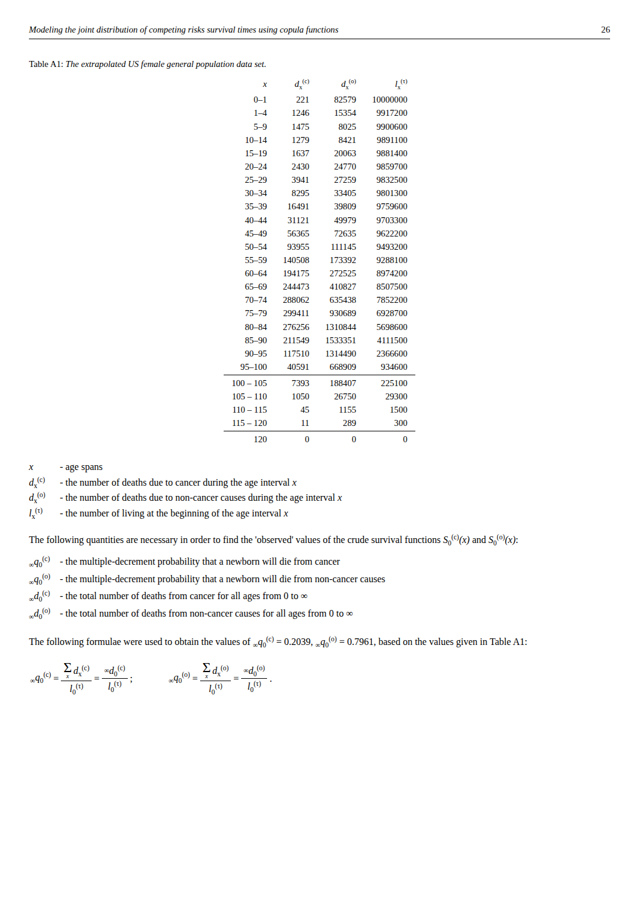Modeling the joint distribution of competing risks survival times using copula functions 26
Table A1: The extrapolated US female general population data set.
| x | d x (c) | d x (o) | l x (τ) |
| --- | --- | --- | --- |
| 0–1 | 221 | 82579 | 10000000 |
| 1–4 | 1246 | 15354 | 9917200 |
| 5–9 | 1475 | 8025 | 9900600 |
| 10–14 | 1279 | 8421 | 9891100 |
| 15–19 | 1637 | 20063 | 9881400 |
| 20–24 | 2430 | 24770 | 9859700 |
| 25–29 | 3941 | 27259 | 9832500 |
| 30–34 | 8295 | 33405 | 9801300 |
| 35–39 | 16491 | 39809 | 9759600 |
| 40–44 | 31121 | 49979 | 9703300 |
| 45–49 | 56365 | 72635 | 9622200 |
| 50–54 | 93955 | 111145 | 9493200 |
| 55–59 | 140508 | 173392 | 9288100 |
| 60–64 | 194175 | 272525 | 8974200 |
| 65–69 | 244473 | 410827 | 8507500 |
| 70–74 | 288062 | 635438 | 7852200 |
| 75–79 | 299411 | 930689 | 6928700 |
| 80–84 | 276256 | 1310844 | 5698600 |
| 85–90 | 211549 | 1533351 | 4111500 |
| 90–95 | 117510 | 1314490 | 2366600 |
| 95–100 | 40591 | 668909 | 934600 |
| 100 – 105 | 7393 | 188407 | 225100 |
| 105 – 110 | 1050 | 26750 | 29300 |
| 110 – 115 | 45 | 1155 | 1500 |
| 115 – 120 | 11 | 289 | 300 |
| 120 | 0 | 0 | 0 |
x
age spans
dx(c)
the number of deaths due to cancer during the age interval x
dx(o)
the number of deaths due to non-cancer causes during the age interval x
lx(τ)
the number of living at the beginning of the age interval x
The following quantities are necessary in order to find the 'observed' values of the crude survival functions S0(c)(x) and S0(o)(x):
∞q0(c)
the multiple-decrement probability that a newborn will die from cancer
∞q0(o)
the multiple-decrement probability that a newborn will die from non-cancer causes
∞d0(c)
the total number of deaths from cancer for all ages from 0 to ∞
∞d0(o)
the total number of deaths from non-cancer causes for all ages from 0 to ∞
The following formulae were used to obtain the values of ∞q0(c) = 0.2039, ∞q0(o) = 0.7961, based on the values given in Table A1:
∞q0(c) = Σx dx(c) l0(τ) = ∞d0(c) l0(τ) ; ∞q0(o) = Σx dx(o) l0(τ) = ∞d0(o) l0(τ) .